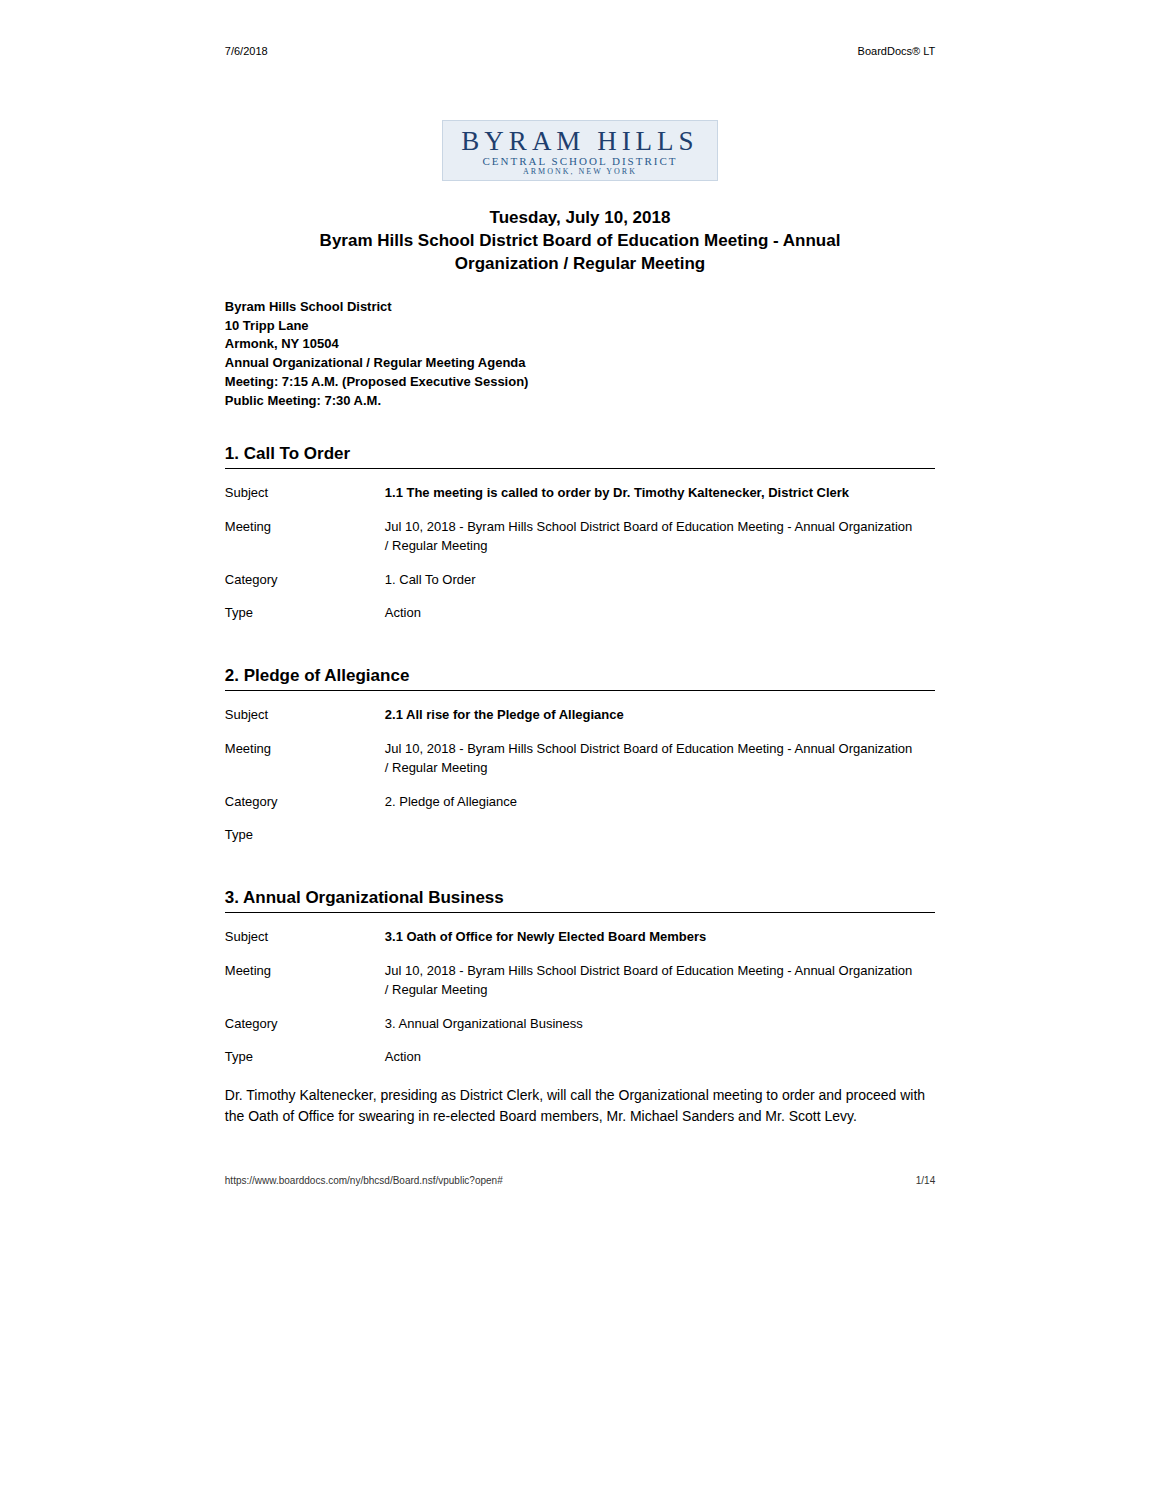7/6/2018 BoardDocs® LT
BYRAM HILLS
CENTRAL SCHOOL DISTRICT
ARMONK, NEW YORK
Tuesday, July 10, 2018
Byram Hills School District Board of Education Meeting - Annual
Organization / Regular Meeting
Byram Hills School District
10 Tripp Lane
Armonk, NY 10504
Annual Organizational / Regular Meeting Agenda
Meeting: 7:15 A.M. (Proposed Executive Session)
Public Meeting: 7:30 A.M.
1. Call To Order
| Subject | 1.1 The meeting is called to order by Dr. Timothy Kaltenecker, District Clerk |
| Meeting | Jul 10, 2018 - Byram Hills School District Board of Education Meeting - Annual Organization / Regular Meeting |
| Category | 1. Call To Order |
| Type | Action |
2. Pledge of Allegiance
| Subject | 2.1 All rise for the Pledge of Allegiance |
| Meeting | Jul 10, 2018 - Byram Hills School District Board of Education Meeting - Annual Organization / Regular Meeting |
| Category | 2. Pledge of Allegiance |
| Type | |
3. Annual Organizational Business
| Subject | 3.1 Oath of Office for Newly Elected Board Members |
| Meeting | Jul 10, 2018 - Byram Hills School District Board of Education Meeting - Annual Organization / Regular Meeting |
| Category | 3. Annual Organizational Business |
| Type | Action |
Dr. Timothy Kaltenecker, presiding as District Clerk, will call the Organizational meeting to order and proceed with the Oath of Office for swearing in re-elected Board members, Mr. Michael Sanders and Mr. Scott Levy.
https://www.boarddocs.com/ny/bhcsd/Board.nsf/vpublic?open# 1/14